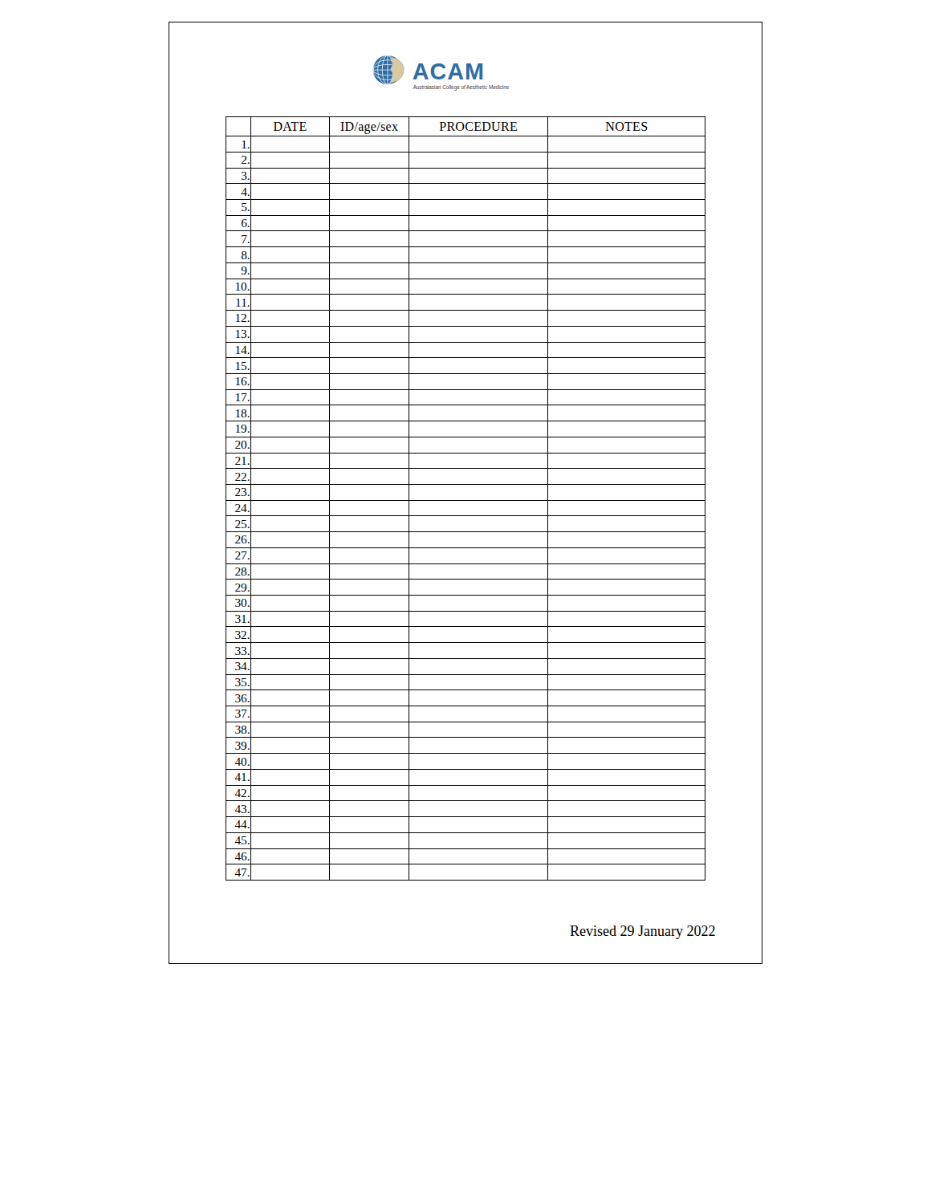ACAM Australasian College of Aesthetic Medicine
| | DATE | ID/age/sex | PROCEDURE | NOTES |
| --- | --- | --- | --- | --- |
| 1. | | | | |
| 2. | | | | |
| 3. | | | | |
| 4. | | | | |
| 5. | | | | |
| 6. | | | | |
| 7. | | | | |
| 8. | | | | |
| 9. | | | | |
| 10. | | | | |
| 11. | | | | |
| 12. | | | | |
| 13. | | | | |
| 14. | | | | |
| 15. | | | | |
| 16. | | | | |
| 17. | | | | |
| 18. | | | | |
| 19. | | | | |
| 20. | | | | |
| 21. | | | | |
| 22. | | | | |
| 23. | | | | |
| 24. | | | | |
| 25. | | | | |
| 26. | | | | |
| 27. | | | | |
| 28. | | | | |
| 29. | | | | |
| 30. | | | | |
| 31. | | | | |
| 32. | | | | |
| 33. | | | | |
| 34. | | | | |
| 35. | | | | |
| 36. | | | | |
| 37. | | | | |
| 38. | | | | |
| 39. | | | | |
| 40. | | | | |
| 41. | | | | |
| 42. | | | | |
| 43. | | | | |
| 44. | | | | |
| 45. | | | | |
| 46. | | | | |
| 47. | | | | |
Revised 29 January 2022